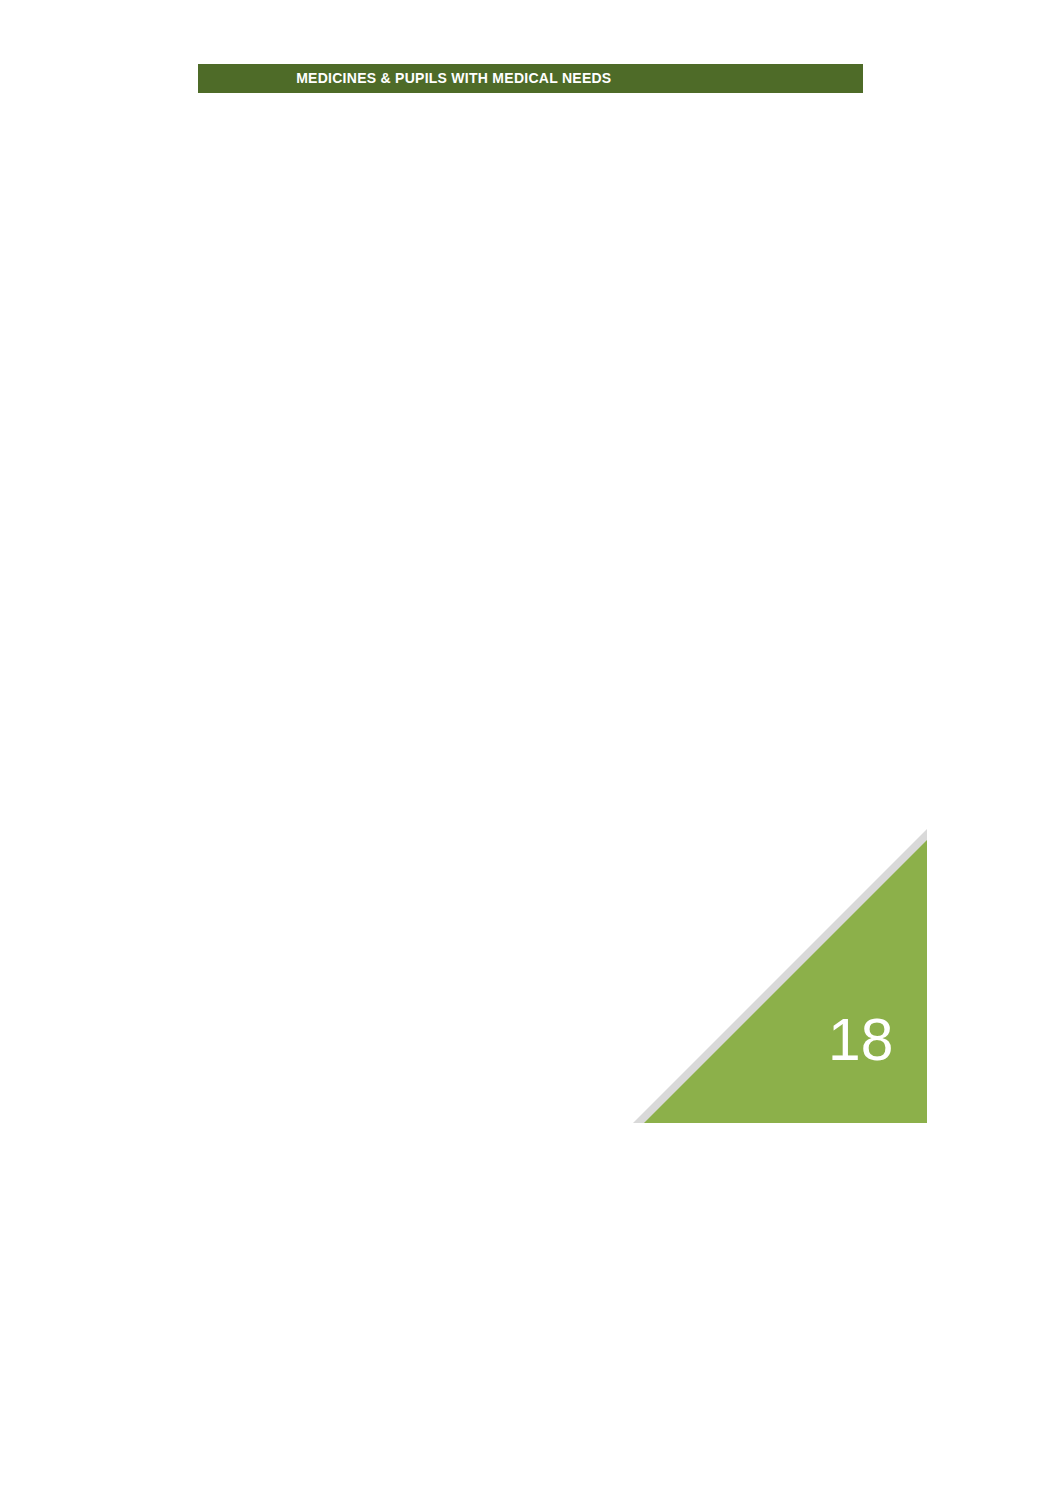Medicines & Pupils with Medical Needs
18